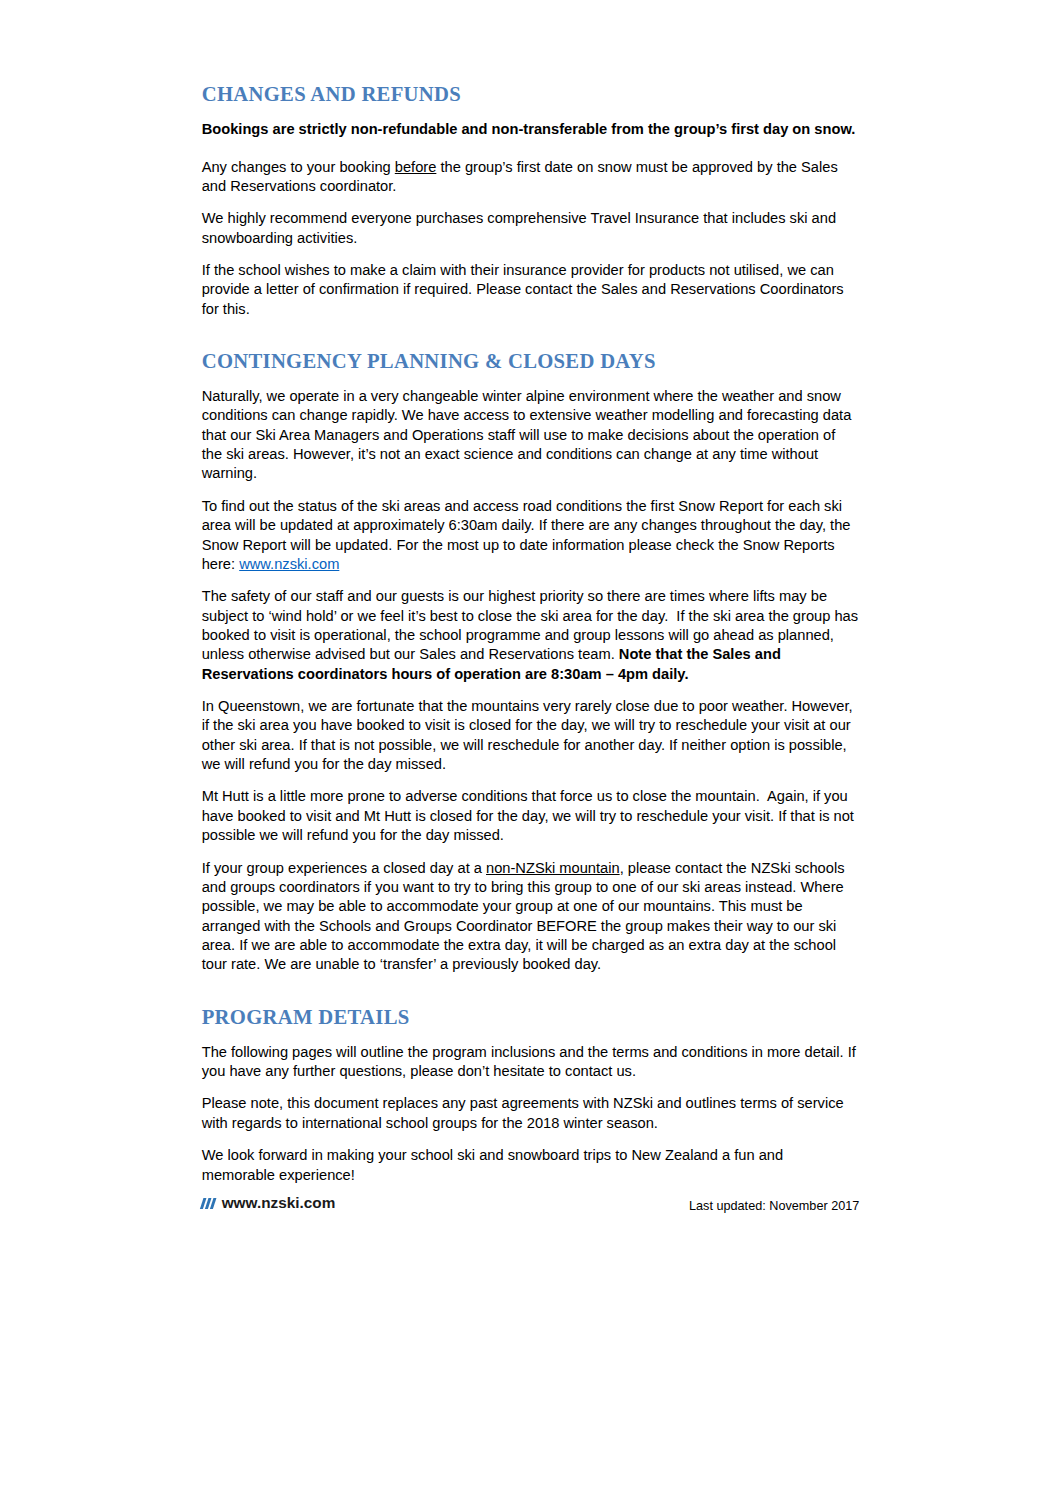Changes and Refunds
Bookings are strictly non-refundable and non-transferable from the group’s first day on snow.
Any changes to your booking before the group’s first date on snow must be approved by the Sales and Reservations coordinator.
We highly recommend everyone purchases comprehensive Travel Insurance that includes ski and snowboarding activities.
If the school wishes to make a claim with their insurance provider for products not utilised, we can provide a letter of confirmation if required. Please contact the Sales and Reservations Coordinators for this.
Contingency Planning & Closed Days
Naturally, we operate in a very changeable winter alpine environment where the weather and snow conditions can change rapidly. We have access to extensive weather modelling and forecasting data that our Ski Area Managers and Operations staff will use to make decisions about the operation of the ski areas. However, it’s not an exact science and conditions can change at any time without warning.
To find out the status of the ski areas and access road conditions the first Snow Report for each ski area will be updated at approximately 6:30am daily. If there are any changes throughout the day, the Snow Report will be updated. For the most up to date information please check the Snow Reports here: www.nzski.com
The safety of our staff and our guests is our highest priority so there are times where lifts may be subject to ‘wind hold’ or we feel it’s best to close the ski area for the day. If the ski area the group has booked to visit is operational, the school programme and group lessons will go ahead as planned, unless otherwise advised but our Sales and Reservations team. Note that the Sales and Reservations coordinators hours of operation are 8:30am – 4pm daily.
In Queenstown, we are fortunate that the mountains very rarely close due to poor weather. However, if the ski area you have booked to visit is closed for the day, we will try to reschedule your visit at our other ski area. If that is not possible, we will reschedule for another day. If neither option is possible, we will refund you for the day missed.
Mt Hutt is a little more prone to adverse conditions that force us to close the mountain. Again, if you have booked to visit and Mt Hutt is closed for the day, we will try to reschedule your visit. If that is not possible we will refund you for the day missed.
If your group experiences a closed day at a non-NZSki mountain, please contact the NZSki schools and groups coordinators if you want to try to bring this group to one of our ski areas instead. Where possible, we may be able to accommodate your group at one of our mountains. This must be arranged with the Schools and Groups Coordinator BEFORE the group makes their way to our ski area. If we are able to accommodate the extra day, it will be charged as an extra day at the school tour rate. We are unable to ‘transfer’ a previously booked day.
Program Details
The following pages will outline the program inclusions and the terms and conditions in more detail. If you have any further questions, please don’t hesitate to contact us.
Please note, this document replaces any past agreements with NZSki and outlines terms of service with regards to international school groups for the 2018 winter season.
We look forward in making your school ski and snowboard trips to New Zealand a fun and memorable experience!
www.nzski.com
Last updated: November 2017